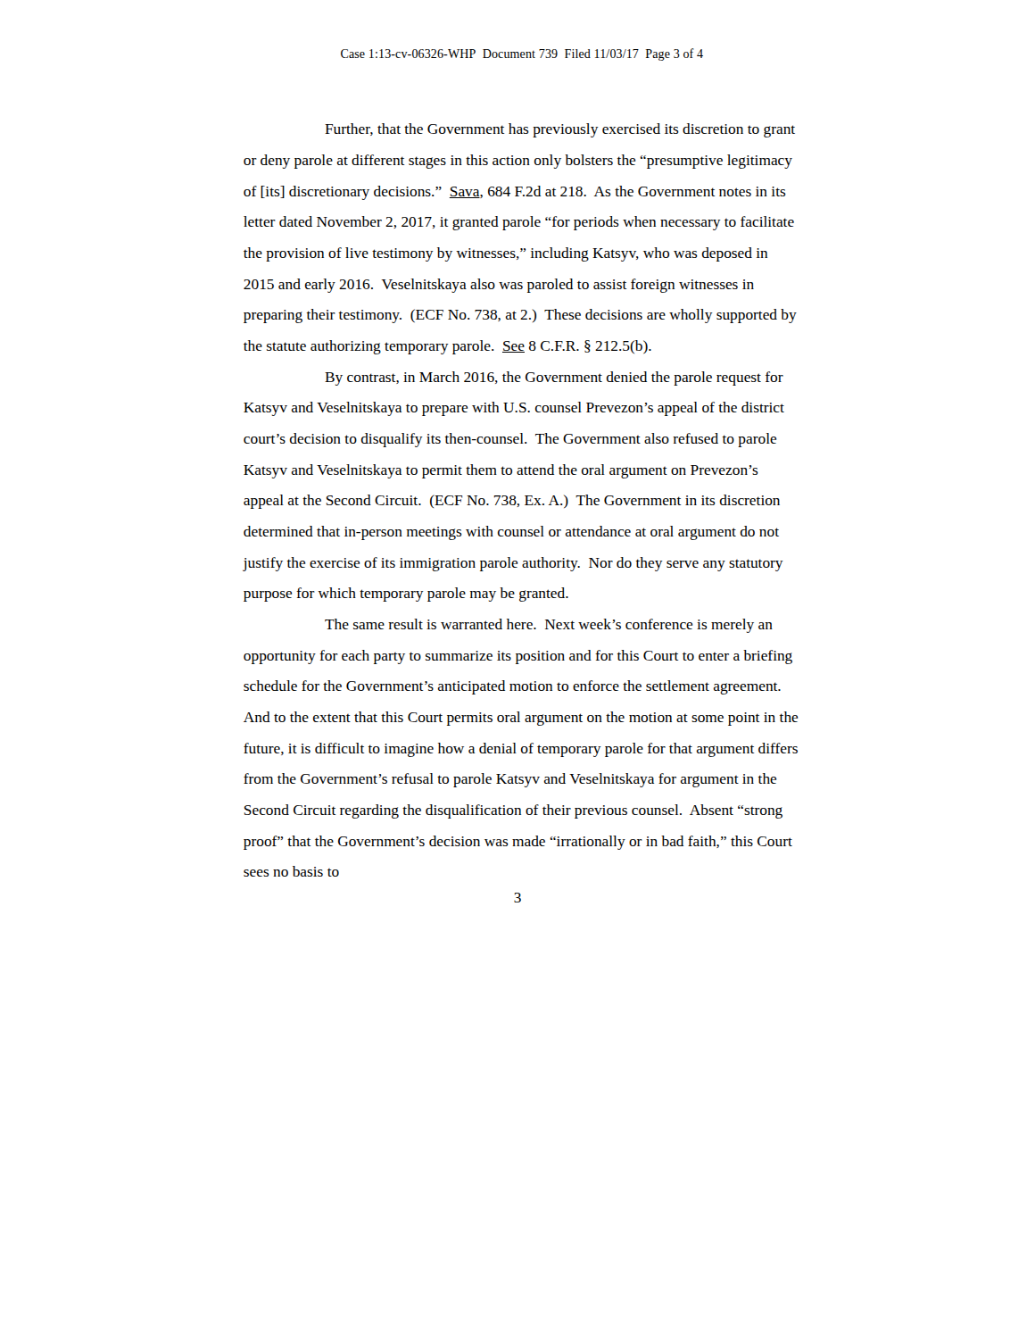Case 1:13-cv-06326-WHP Document 739 Filed 11/03/17 Page 3 of 4
Further, that the Government has previously exercised its discretion to grant or deny parole at different stages in this action only bolsters the “presumptive legitimacy of [its] discretionary decisions.” Sava, 684 F.2d at 218. As the Government notes in its letter dated November 2, 2017, it granted parole “for periods when necessary to facilitate the provision of live testimony by witnesses,” including Katsyv, who was deposed in 2015 and early 2016. Veselnitskaya also was paroled to assist foreign witnesses in preparing their testimony. (ECF No. 738, at 2.) These decisions are wholly supported by the statute authorizing temporary parole. See 8 C.F.R. § 212.5(b).
By contrast, in March 2016, the Government denied the parole request for Katsyv and Veselnitskaya to prepare with U.S. counsel Prevezon’s appeal of the district court’s decision to disqualify its then-counsel. The Government also refused to parole Katsyv and Veselnitskaya to permit them to attend the oral argument on Prevezon’s appeal at the Second Circuit. (ECF No. 738, Ex. A.) The Government in its discretion determined that in-person meetings with counsel or attendance at oral argument do not justify the exercise of its immigration parole authority. Nor do they serve any statutory purpose for which temporary parole may be granted.
The same result is warranted here. Next week’s conference is merely an opportunity for each party to summarize its position and for this Court to enter a briefing schedule for the Government’s anticipated motion to enforce the settlement agreement. And to the extent that this Court permits oral argument on the motion at some point in the future, it is difficult to imagine how a denial of temporary parole for that argument differs from the Government’s refusal to parole Katsyv and Veselnitskaya for argument in the Second Circuit regarding the disqualification of their previous counsel. Absent “strong proof” that the Government’s decision was made “irrationally or in bad faith,” this Court sees no basis to
3